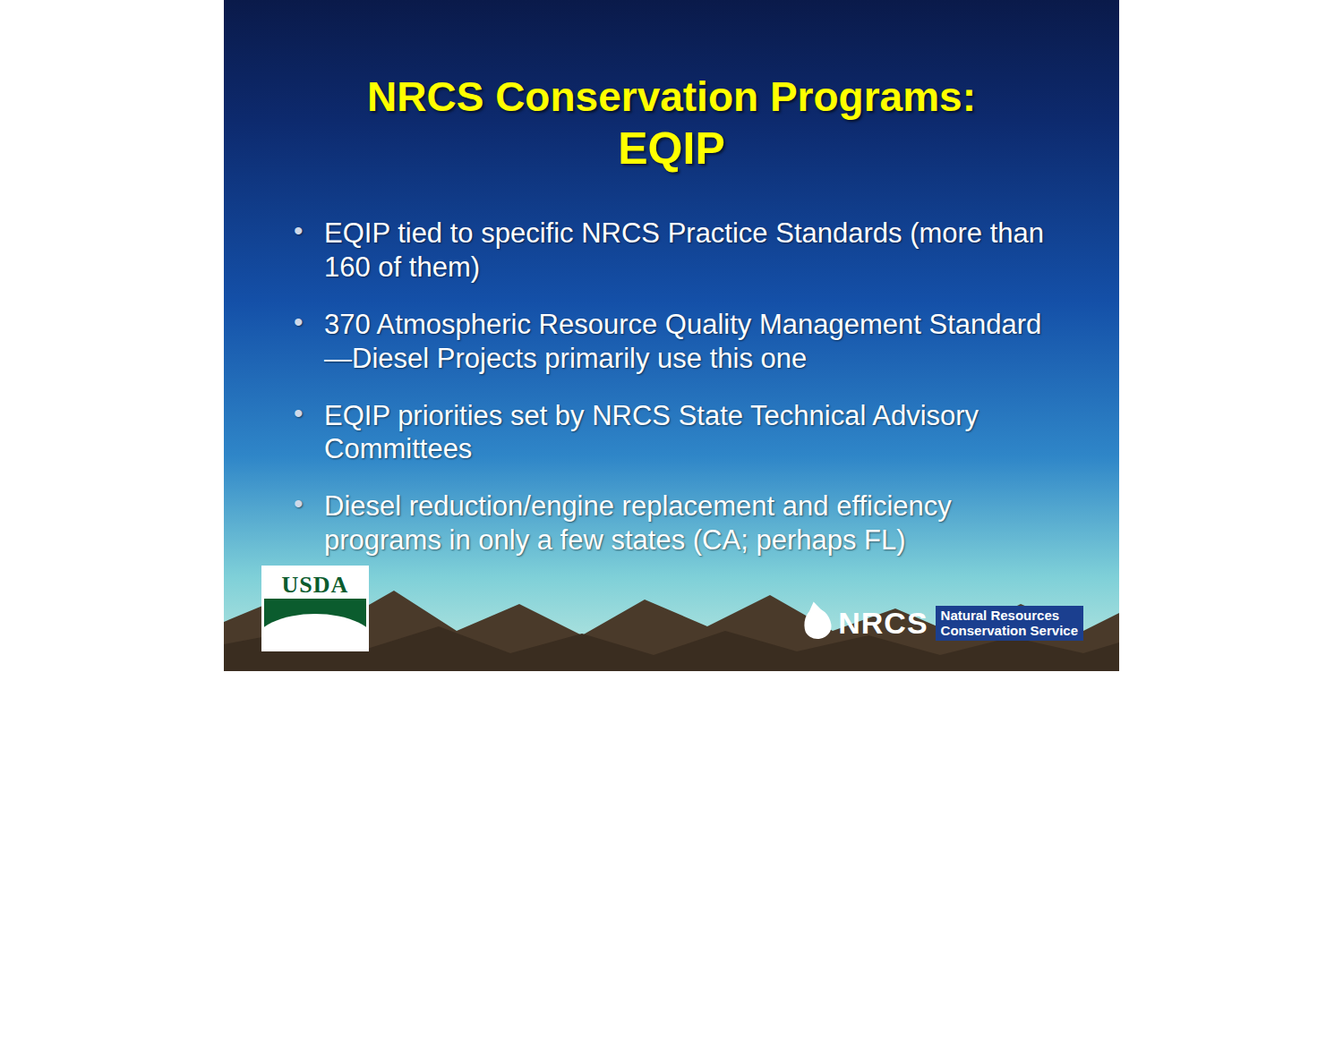NRCS Conservation Programs: EQIP
EQIP tied to specific NRCS Practice Standards (more than 160 of them)
370 Atmospheric Resource Quality Management Standard—Diesel Projects primarily use this one
EQIP priorities set by NRCS State Technical Advisory Committees
Diesel reduction/engine replacement and efficiency programs in only a few states (CA; perhaps FL)
USDA
NRCS
Natural Resources
Conservation Service